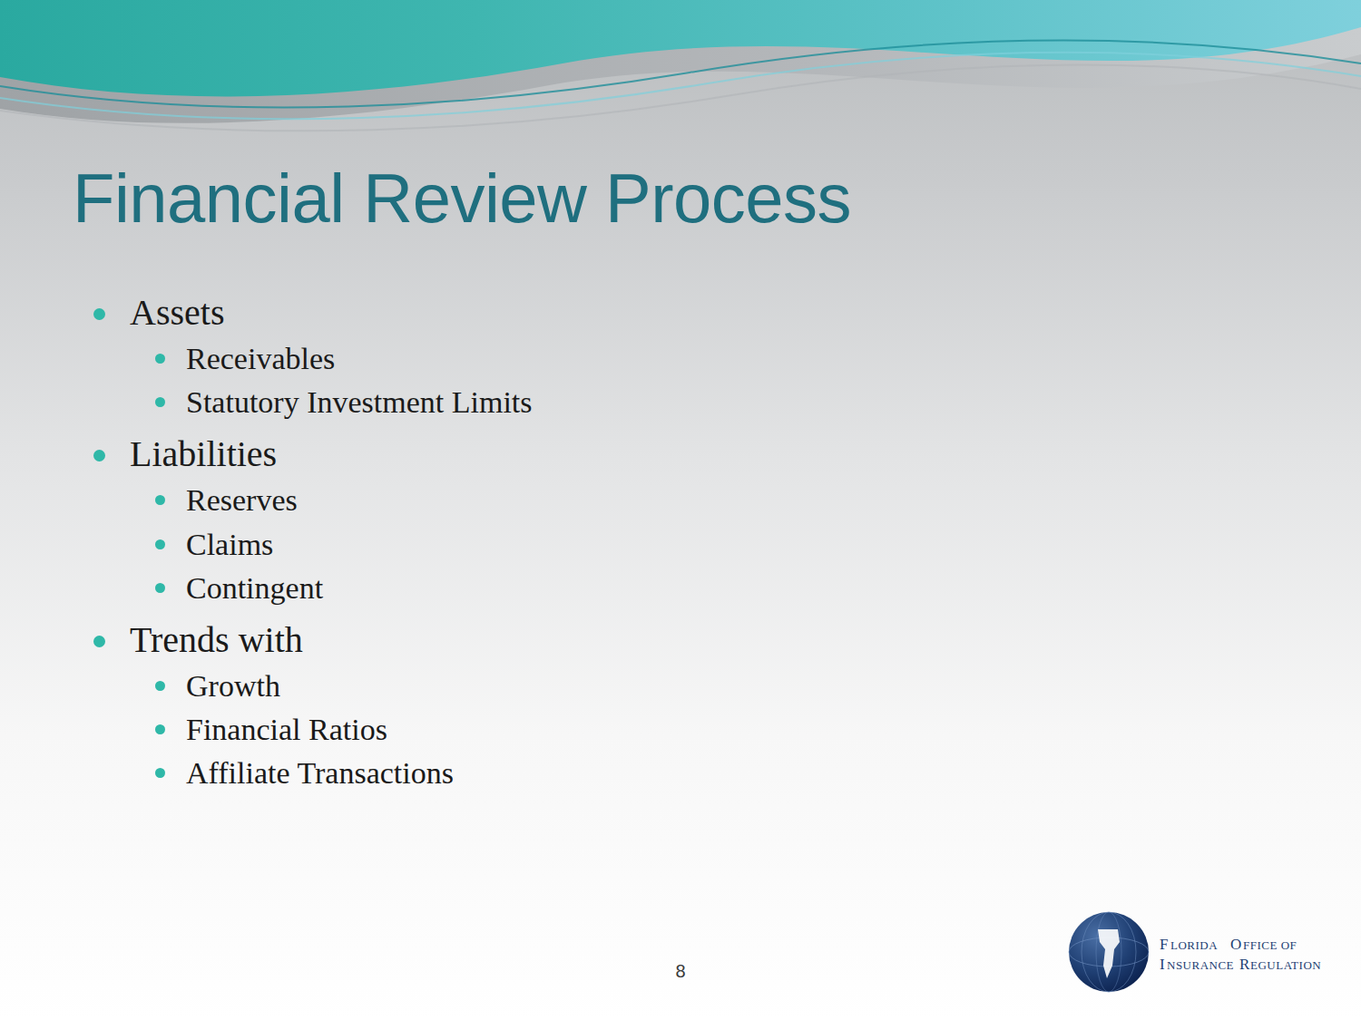Financial Review Process
Assets
Receivables
Statutory Investment Limits
Liabilities
Reserves
Claims
Contingent
Trends with
Growth
Financial Ratios
Affiliate Transactions
8
F LORIDA O FFICE OF I NSURANCE R EGULATION